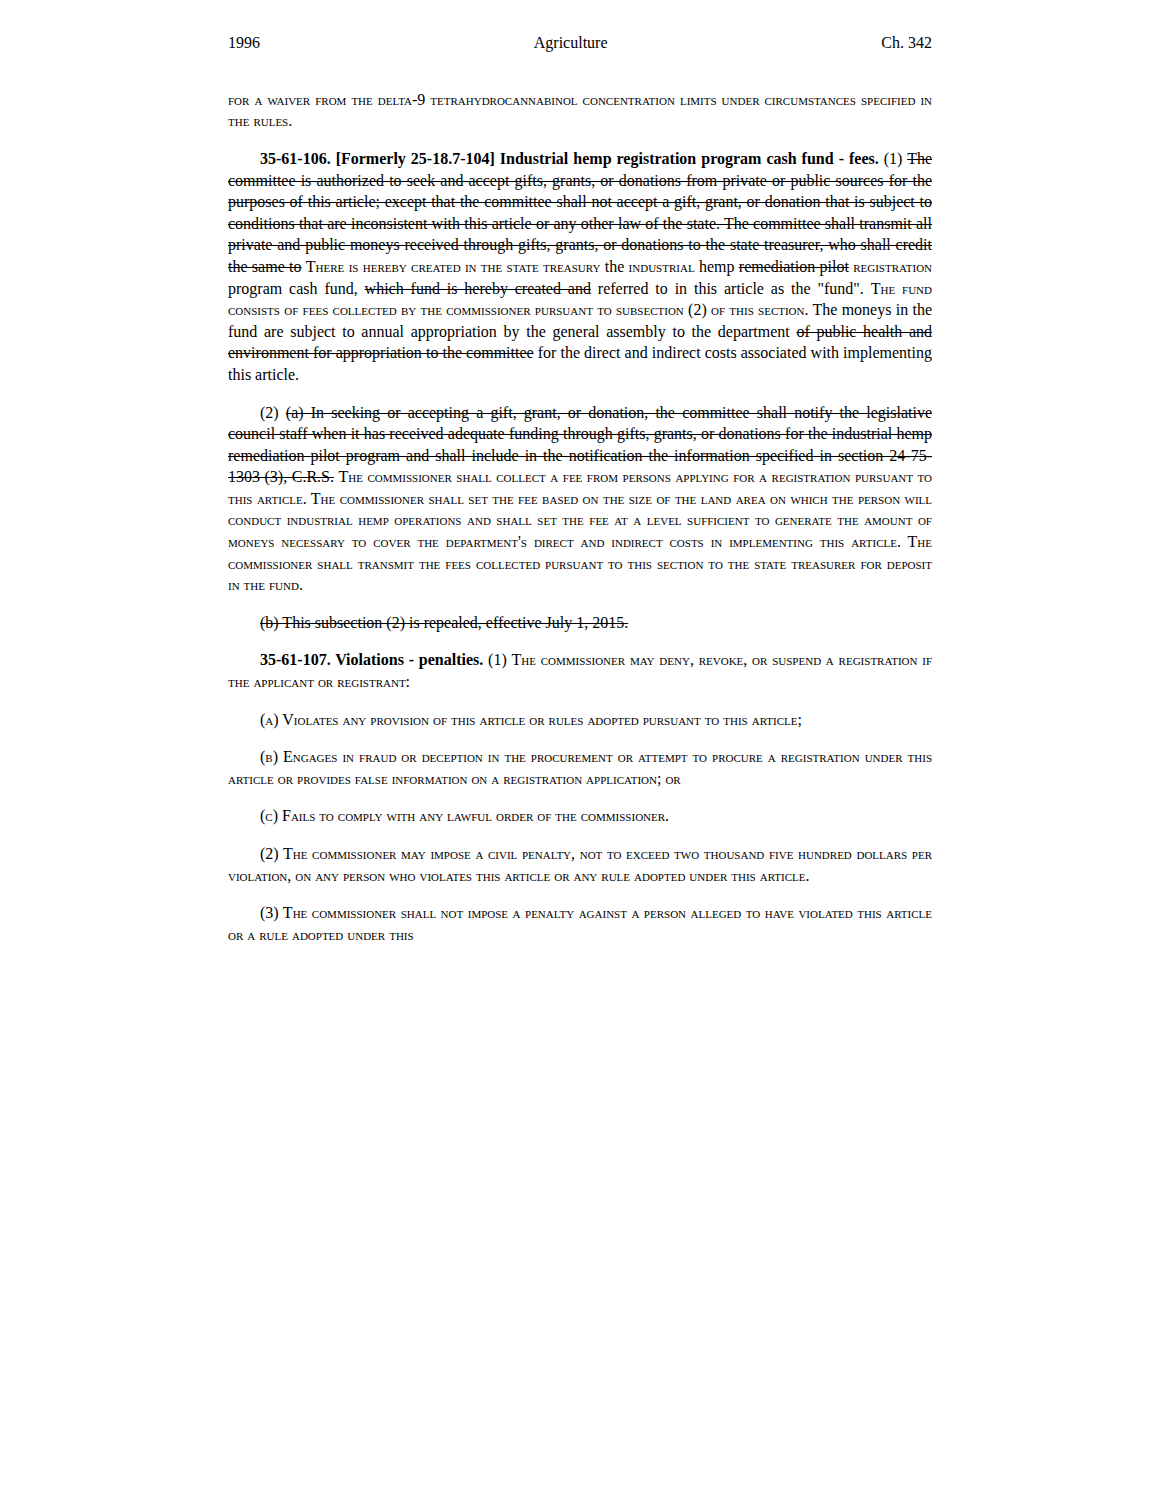1996 Agriculture Ch. 342
for a waiver from the delta-9 tetrahydrocannabinol concentration limits under circumstances specified in the rules.
35-61-106. [Formerly 25-18.7-104] Industrial hemp registration program cash fund - fees. (1) The committee is authorized to seek and accept gifts, grants, or donations from private or public sources for the purposes of this article; except that the committee shall not accept a gift, grant, or donation that is subject to conditions that are inconsistent with this article or any other law of the state. The committee shall transmit all private and public moneys received through gifts, grants, or donations to the state treasurer, who shall credit the same to There is hereby created in the state treasury the industrial hemp remediation pilot registration program cash fund, which fund is hereby created and referred to in this article as the "fund". The fund consists of fees collected by the commissioner pursuant to subsection (2) of this section. The moneys in the fund are subject to annual appropriation by the general assembly to the department of public health and environment for appropriation to the committee for the direct and indirect costs associated with implementing this article.
(2) (a) In seeking or accepting a gift, grant, or donation, the committee shall notify the legislative council staff when it has received adequate funding through gifts, grants, or donations for the industrial hemp remediation pilot program and shall include in the notification the information specified in section 24-75-1303 (3), C.R.S. The commissioner shall collect a fee from persons applying for a registration pursuant to this article. The commissioner shall set the fee based on the size of the land area on which the person will conduct industrial hemp operations and shall set the fee at a level sufficient to generate the amount of moneys necessary to cover the department's direct and indirect costs in implementing this article. The commissioner shall transmit the fees collected pursuant to this section to the state treasurer for deposit in the fund.
(b) This subsection (2) is repealed, effective July 1, 2015.
35-61-107. Violations - penalties. (1) The commissioner may deny, revoke, or suspend a registration if the applicant or registrant:
(a) Violates any provision of this article or rules adopted pursuant to this article;
(b) Engages in fraud or deception in the procurement or attempt to procure a registration under this article or provides false information on a registration application; or
(c) Fails to comply with any lawful order of the commissioner.
(2) The commissioner may impose a civil penalty, not to exceed two thousand five hundred dollars per violation, on any person who violates this article or any rule adopted under this article.
(3) The commissioner shall not impose a penalty against a person alleged to have violated this article or a rule adopted under this